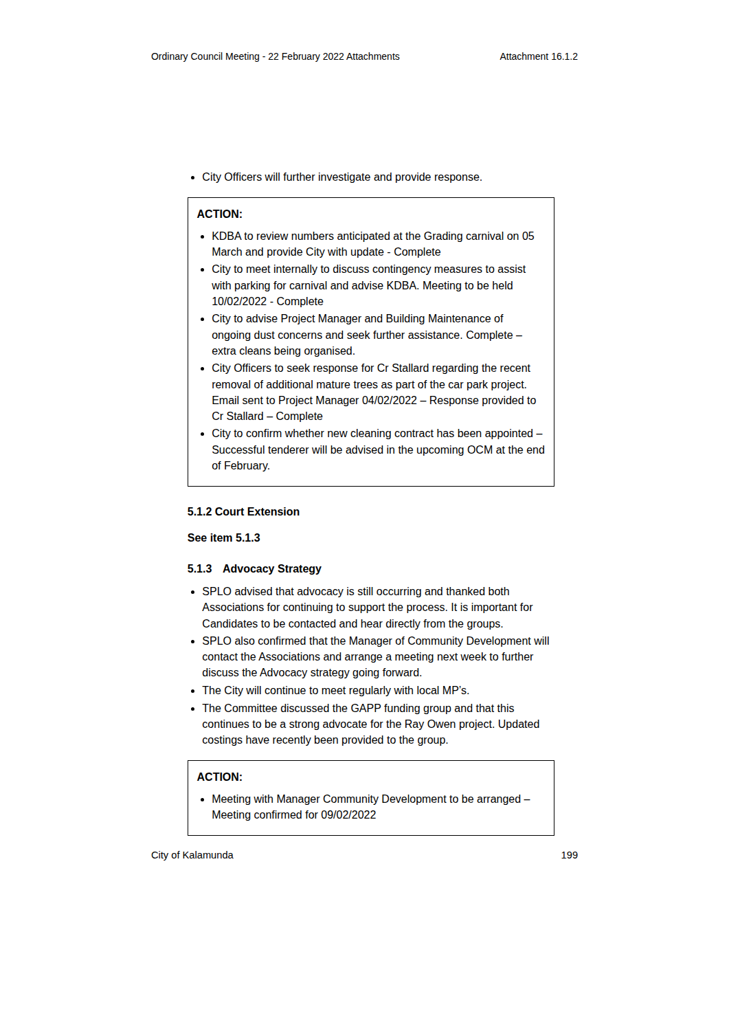Ordinary Council Meeting - 22 February 2022 Attachments
Attachment 16.1.2
City Officers will further investigate and provide response.
ACTION:
KDBA to review numbers anticipated at the Grading carnival on 05 March and provide City with update - Complete
City to meet internally to discuss contingency measures to assist with parking for carnival and advise KDBA. Meeting to be held 10/02/2022 - Complete
City to advise Project Manager and Building Maintenance of ongoing dust concerns and seek further assistance. Complete – extra cleans being organised.
City Officers to seek response for Cr Stallard regarding the recent removal of additional mature trees as part of the car park project. Email sent to Project Manager 04/02/2022 – Response provided to Cr Stallard – Complete
City to confirm whether new cleaning contract has been appointed – Successful tenderer will be advised in the upcoming OCM at the end of February.
5.1.2 Court Extension
See item 5.1.3
5.1.3 Advocacy Strategy
SPLO advised that advocacy is still occurring and thanked both Associations for continuing to support the process. It is important for Candidates to be contacted and hear directly from the groups.
SPLO also confirmed that the Manager of Community Development will contact the Associations and arrange a meeting next week to further discuss the Advocacy strategy going forward.
The City will continue to meet regularly with local MP’s.
The Committee discussed the GAPP funding group and that this continues to be a strong advocate for the Ray Owen project. Updated costings have recently been provided to the group.
ACTION:
Meeting with Manager Community Development to be arranged – Meeting confirmed for 09/02/2022
City of Kalamunda
199